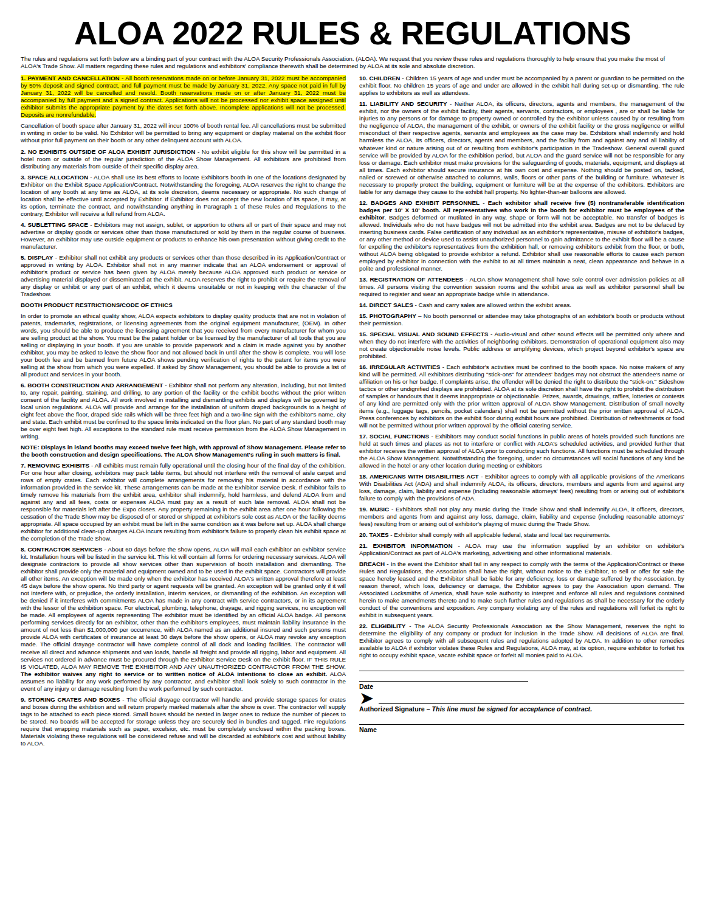ALOA 2022 RULES & REGULATIONS
The rules and regulations set forth below are a binding part of your contract with the ALOA Security Professionals Association. (ALOA). We request that you review these rules and regulations thoroughly to help ensure that you make the most of ALOA's Trade Show. All matters regarding these rules and regulations and exhibitors' compliance therewith shall be determined by ALOA at its sole and absolute discretion.
1. PAYMENT AND CANCELLATION - All booth reservations made on or before January 31, 2022 must be accompanied by 50% deposit and signed contract, and full payment must be made by January 31, 2022. Any space not paid in full by January 31, 2022 will be cancelled and resold. Booth reservations made on or after January 31, 2022 must be accompanied by full payment and a signed contract. Applications will not be processed nor exhibit space assigned until exhibitor submits the appropriate payment by the dates set forth above. Incomplete applications will not be processed. Deposits are nonrefundable.
Cancellation of booth space after January 31, 2022 will incur 100% of booth rental fee. All cancellations must be submitted in writing in order to be valid. No Exhibitor will be permitted to bring any equipment or display material on the exhibit floor without prior full payment on their booth or any other delinquent account with ALOA.
2. NO EXHIBITS OUTSIDE OF ALOA EXHIBIT JURISDICTION - No exhibit eligible for this show will be permitted in a hotel room or outside of the regular jurisdiction of the ALOA Show Management. All exhibitors are prohibited from distributing any materials from outside of their specific display area.
3. SPACE ALLOCATION - ALOA shall use its best efforts to locate Exhibitor's booth in one of the locations designated by Exhibitor on the Exhibit Space Application/Contract. Notwithstanding the foregoing, ALOA reserves the right to change the location of any booth at any time as ALOA, at its sole discretion, deems necessary or appropriate. No such change of location shall be effective until accepted by Exhibitor. If Exhibitor does not accept the new location of its space, it may, at its option, terminate the contract, and notwithstanding anything in Paragraph 1 of these Rules and Regulations to the contrary, Exhibitor will receive a full refund from ALOA.
4. SUBLETTING SPACE - Exhibitors may not assign, sublet, or apportion to others all or part of their space and may not advertise or display goods or services other than those manufactured or sold by them in the regular course of business. However, an exhibitor may use outside equipment or products to enhance his own presentation without giving credit to the manufacturer.
5. DISPLAY - Exhibitor shall not exhibit any products or services other than those described in its Application/Contract or approved in writing by ALOA. Exhibitor shall not in any manner indicate that an ALOA endorsement or approval of exhibitor's product or service has been given by ALOA merely because ALOA approved such product or service or advertising material displayed or disseminated at the exhibit. ALOA reserves the right to prohibit or require the removal of any display or exhibit or any part of an exhibit, which it deems unsuitable or not in keeping with the character of the Tradeshow.
BOOTH PRODUCT RESTRICTIONS/CODE OF ETHICS
In order to promote an ethical quality show, ALOA expects exhibitors to display quality products that are not in violation of patents, trademarks, registrations, or licensing agreements from the original equipment manufacturer, (OEM). In other words, you should be able to produce the licensing agreement that you received from every manufacturer for whom you are selling product at the show. You must be the patent holder or be licensed by the manufacturer of all tools that you are selling or displaying in your booth. If you are unable to provide paperwork and a claim is made against you by another exhibitor, you may be asked to leave the show floor and not allowed back in until after the show is complete. You will lose your booth fee and be banned from future ALOA shows pending verification of rights to the patent for items you were selling at the show from which you were expelled. If asked by Show Management, you should be able to provide a list of all product and services in your booth.
6. BOOTH CONSTRUCTION AND ARRANGEMENT - Exhibitor shall not perform any alteration, including, but not limited to, any repair, painting, staining, and drilling, to any portion of the facility or the exhibit booths without the prior written consent of the facility and ALOA. All work involved in installing and dismantling exhibits and displays will be governed by local union regulations. ALOA will provide and arrange for the installation of uniform draped backgrounds to a height of eight feet above the floor, draped side rails which will be three feet high and a two-line sign with the exhibitor's name, city and state. Each exhibit must be confined to the space limits indicated on the floor plan. No part of any standard booth may be over eight feet high. All exceptions to the standard rule must receive permission from the ALOA Show Management in writing.
NOTE: Displays in island booths may exceed twelve feet high, with approval of Show Management. Please refer to the booth construction and design specifications. The ALOA Show Management's ruling in such matters is final.
7. REMOVING EXHIBITS - All exhibits must remain fully operational until the closing hour of the final day of the exhibition. For one hour after closing, exhibitors may pack table items, but should not interfere with the removal of aisle carpet and rows of empty crates. Each exhibitor will complete arrangements for removing his material in accordance with the information provided in the service kit. These arrangements can be made at the Exhibitor Service Desk. If exhibitor fails to timely remove his materials from the exhibit area, exhibitor shall indemnify, hold harmless, and defend ALOA from and against any and all fees, costs or expenses ALOA must pay as a result of such late removal. ALOA shall not be responsible for materials left after the Expo closes. Any property remaining in the exhibit area after one hour following the cessation of the Trade Show may be disposed of or stored or shipped at exhibitor's sole cost as ALOA or the facility deems appropriate. All space occupied by an exhibit must be left in the same condition as it was before set up. ALOA shall charge exhibitor for additional clean-up charges ALOA incurs resulting from exhibitor's failure to properly clean his exhibit space at the completion of the Trade Show.
8. CONTRACTOR SERVICES - About 60 days before the show opens, ALOA will mail each exhibitor an exhibitor service kit. Installation hours will be listed in the service kit. This kit will contain all forms for ordering necessary services. ALOA will designate contractors to provide all show services other than supervision of booth installation and dismantling. The exhibitor shall provide only the material and equipment owned and to be used in the exhibit space. Contractors will provide all other items. An exception will be made only when the exhibitor has received ALOA's written approval therefore at least 45 days before the show opens. No third party or agent requests will be granted. An exception will be granted only if it will not interfere with, or prejudice, the orderly installation, interim services, or dismantling of the exhibition. An exception will be denied if it interferes with commitments ALOA has made in any contract with service contractors, or in its agreement with the lessor of the exhibition space. For electrical, plumbing, telephone, drayage, and rigging services, no exception will be made. All employees of agents representing The exhibitor must be identified by an official ALOA badge. All persons performing services directly for an exhibitor, other than the exhibitor's employees, must maintain liability insurance in the amount of not less than $1,000,000 per occurrence, with ALOA named as an additional insured and such persons must provide ALOA with certificates of insurance at least 30 days before the show opens, or ALOA may revoke any exception made. The official drayage contractor will have complete control of all dock and loading facilities. The contractor will receive all direct and advance shipments and van loads, handle all freight and provide all rigging, labor and equipment. All services not ordered in advance must be procured through the Exhibitor Service Desk on the exhibit floor. IF THIS RULE IS VIOLATED, ALOA MAY REMOVE THE EXHIBITOR AND ANY UNAUTHORIZED CONTRACTOR FROM THE SHOW. The exhibitor waives any right to service or to written notice of ALOA intentions to close an exhibit. ALOA assumes no liability for any work performed by any contractor, and exhibitor shall look solely to such contractor in the event of any injury or damage resulting from the work performed by such contractor.
9. STORING CRATES AND BOXES - The official drayage contractor will handle and provide storage spaces for crates and boxes during the exhibition and will return properly marked materials after the show is over. The contractor will supply tags to be attached to each piece stored. Small boxes should be nested in larger ones to reduce the number of pieces to be stored. No boards will be accepted for storage unless they are securely tied in bundles and tagged. Fire regulations require that wrapping materials such as paper, excelsior, etc. must be completely enclosed within the packing boxes. Materials violating these regulations will be considered refuse and will be discarded at exhibitor's cost and without liability to ALOA.
10. CHILDREN - Children 15 years of age and under must be accompanied by a parent or guardian to be permitted on the exhibit floor. No children 15 years of age and under are allowed in the exhibit hall during set-up or dismantling. The rule applies to exhibitors as well as attendees.
11. LIABILITY AND SECURITY - Neither ALOA, its officers, directors, agents and members, the management of the exhibit, nor the owners of the exhibit facility, their agents, servants, contractors, or employees , are or shall be liable for injuries to any persons or for damage to property owned or controlled by the exhibitor unless caused by or resulting from the negligence of ALOA, the management of the exhibit, or owners of the exhibit facility or the gross negligence or willful misconduct of their respective agents, servants and employees as the case may be. Exhibitors shall indemnify and hold harmless the ALOA, its officers, directors, agents and members, and the facility from and against any and all liability of whatever kind or nature arising out of or resulting from exhibitor's participation in the Tradeshow. General overall guard service will be provided by ALOA for the exhibition period, but ALOA and the guard service will not be responsible for any loss or damage. Each exhibitor must make provisions for the safeguarding of goods, materials, equipment, and displays at all times. Each exhibitor should secure insurance at his own cost and expense. Nothing should be posted on, tacked, nailed or screwed or otherwise attached to columns, walls, floors or other parts of the building or furniture. Whatever is necessary to properly protect the building, equipment or furniture will be at the expense of the exhibitors. Exhibitors are liable for any damage they cause to the exhibit hall property. No lighter-than-air balloons are allowed.
12. BADGES AND EXHIBIT PERSONNEL - Each exhibitor shall receive five (5) nontransferable identification badges per 10' X 10' booth. All representatives who work in the booth for exhibitor must be employees of the exhibitor. Badges deformed or mutilated in any way, shape or form will not be acceptable. No transfer of badges is allowed. Individuals who do not have badges will not be admitted into the exhibit area. Badges are not to be defaced by inserting business cards. False certification of any individual as an exhibitor's representative, misuse of exhibitor's badges, or any other method or device used to assist unauthorized personnel to gain admittance to the exhibit floor will be a cause for expelling the exhibitor's representatives from the exhibition hall, or removing exhibitor's exhibit from the floor, or both, without ALOA being obligated to provide exhibitor a refund. Exhibitor shall use reasonable efforts to cause each person employed by exhibitor in connection with the exhibit to at all times maintain a neat, clean appearance and behave in a polite and professional manner.
13. REGISTRATION OF ATTENDEES - ALOA Show Management shall have sole control over admission policies at all times. All persons visiting the convention session rooms and the exhibit area as well as exhibitor personnel shall be required to register and wear an appropriate badge while in attendance.
14. DIRECT SALES - Cash and carry sales are allowed within the exhibit areas.
15. PHOTOGRAPHY – No booth personnel or attendee may take photographs of an exhibitor's booth or products without their permission.
15. SPECIAL VISUAL AND SOUND EFFECTS - Audio-visual and other sound effects will be permitted only where and when they do not interfere with the activities of neighboring exhibitors. Demonstration of operational equipment also may not create objectionable noise levels. Public address or amplifying devices, which project beyond exhibitor's space are prohibited.
16. IRREGULAR ACTIVITIES - Each exhibitor's activities must be confined to the booth space. No noise makers of any kind will be permitted. All exhibitors distributing "stick-ons" for attendees' badges may not obstruct the attendee's name or affiliation on his or her badge. If complaints arise, the offender will be denied the right to distribute the "stick-on." Sideshow tactics or other undignified displays are prohibited. ALOA at its sole discretion shall have the right to prohibit the distribution of samples or handouts that it deems inappropriate or objectionable. Prizes, awards, drawings, raffles, lotteries or contests of any kind are permitted only with the prior written approval of ALOA Show Management. Distribution of small novelty items (e.g., luggage tags, pencils, pocket calendars) shall not be permitted without the prior written approval of ALOA. Press conferences by exhibitors on the exhibit floor during exhibit hours are prohibited. Distribution of refreshments or food will not be permitted without prior written approval by the official catering service.
17. SOCIAL FUNCTIONS - Exhibitors may conduct social functions in public areas of hotels provided such functions are held at such times and places as not to interfere or conflict with ALOA's scheduled activities, and provided further that exhibitor receives the written approval of ALOA prior to conducting such functions. All functions must be scheduled through the ALOA Show Management. Notwithstanding the foregoing, under no circumstances will social functions of any kind be allowed in the hotel or any other location during meeting or exhibitors
18. AMERICANS WITH DISABILITIES ACT - Exhibitor agrees to comply with all applicable provisions of the Americans With Disabilities Act (ADA) and shall indemnify ALOA, its officers, directors, members and agents from and against any loss, damage, claim, liability and expense (including reasonable attorneys' fees) resulting from or arising out of exhibitor's failure to comply with the provisions of ADA.
19. MUSIC - Exhibitors shall not play any music during the Trade Show and shall indemnify ALOA, it officers, directors, members and agents from and against any loss, damage, claim, liability and expense (including reasonable attorneys' fees) resulting from or arising out of exhibitor's playing of music during the Trade Show.
20. TAXES - Exhibitor shall comply with all applicable federal, state and local tax requirements.
21. EXHIBITOR INFORMATION - ALOA may use the information supplied by an exhibitor on exhibitor's Application/Contract as part of ALOA's marketing, advertising and other informational materials.
BREACH - In the event the Exhibitor shall fail in any respect to comply with the terms of the Application/Contract or these Rules and Regulations, the Association shall have the right, without notice to the Exhibitor, to sell or offer for sale the space hereby leased and the Exhibitor shall be liable for any deficiency, loss or damage suffered by the Association, by reason thereof, which loss, deficiency or damage, the Exhibitor agrees to pay the Association upon demand. The Associated Locksmiths of America, shall have sole authority to interpret and enforce all rules and regulations contained herein to make amendments thereto and to make such further rules and regulations as shall be necessary for the orderly conduct of the conventions and exposition. Any company violating any of the rules and regulations will forfeit its right to exhibit in subsequent years.
22. ELIGIBILITY - The ALOA Security Professionals Association as the Show Management, reserves the right to determine the eligibility of any company or product for inclusion in the Trade Show. All decisions of ALOA are final. Exhibitor agrees to comply with all subsequent rules and regulations adopted by ALOA. In addition to other remedies available to ALOA if exhibitor violates these Rules and Regulations, ALOA may, at its option, require exhibitor to forfeit his right to occupy exhibit space, vacate exhibit space or forfeit all monies paid to ALOA.
Date
➤
Authorized Signature – This line must be signed for acceptance of contract.
Name